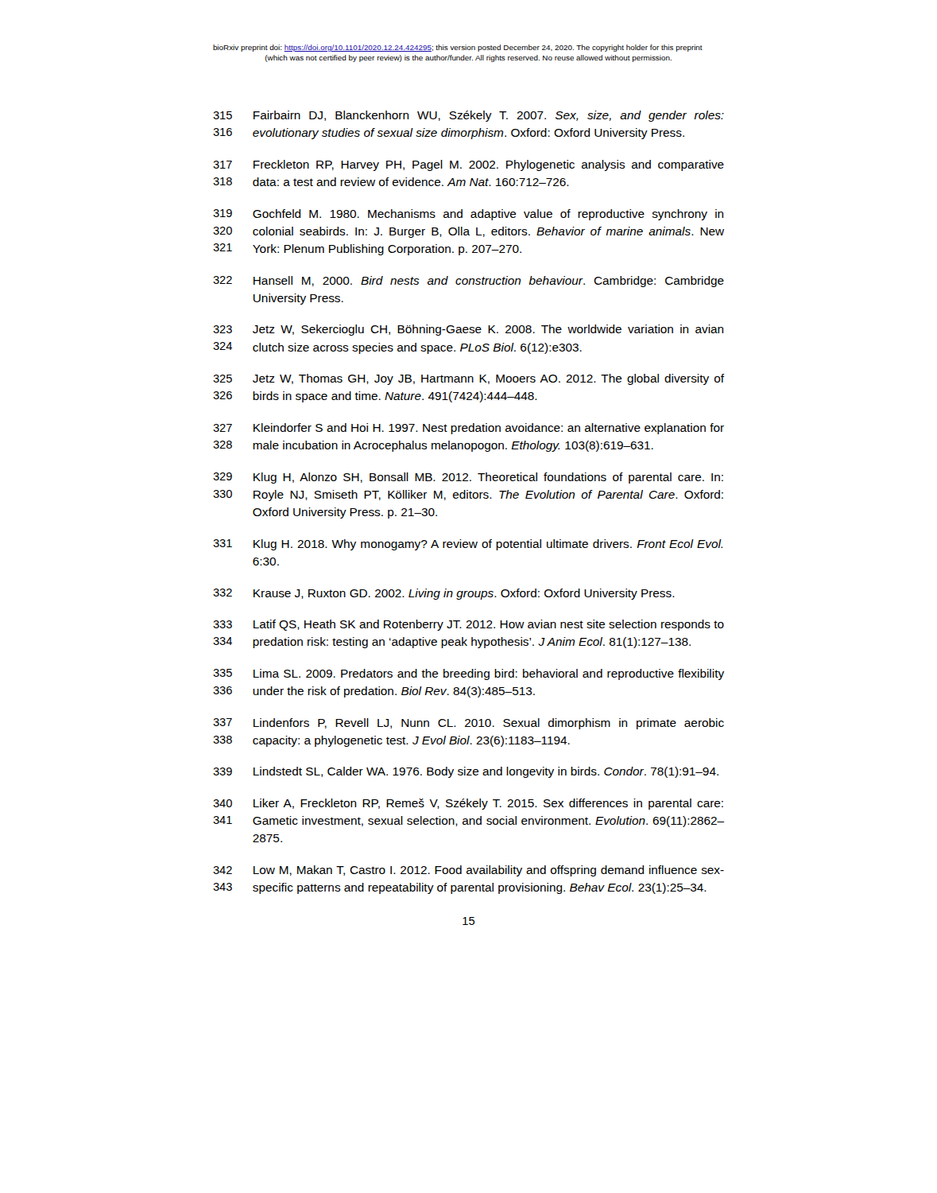bioRxiv preprint doi: https://doi.org/10.1101/2020.12.24.424295; this version posted December 24, 2020. The copyright holder for this preprint (which was not certified by peer review) is the author/funder. All rights reserved. No reuse allowed without permission.
315316
Fairbairn DJ, Blanckenhorn WU, Székely T. 2007. Sex, size, and gender roles: evolutionary studies of sexual size dimorphism. Oxford: Oxford University Press.
317318
Freckleton RP, Harvey PH, Pagel M. 2002. Phylogenetic analysis and comparative data: a test and review of evidence. Am Nat. 160:712–726.
319320321
Gochfeld M. 1980. Mechanisms and adaptive value of reproductive synchrony in colonial seabirds. In: J. Burger B, Olla L, editors. Behavior of marine animals. New York: Plenum Publishing Corporation. p. 207–270.
322
Hansell M, 2000. Bird nests and construction behaviour. Cambridge: Cambridge University Press.
323324
Jetz W, Sekercioglu CH, Böhning-Gaese K. 2008. The worldwide variation in avian clutch size across species and space. PLoS Biol. 6(12):e303.
325326
Jetz W, Thomas GH, Joy JB, Hartmann K, Mooers AO. 2012. The global diversity of birds in space and time. Nature. 491(7424):444–448.
327328
Kleindorfer S and Hoi H. 1997. Nest predation avoidance: an alternative explanation for male incubation in Acrocephalus melanopogon. Ethology. 103(8):619–631.
329330
Klug H, Alonzo SH, Bonsall MB. 2012. Theoretical foundations of parental care. In: Royle NJ, Smiseth PT, Kölliker M, editors. The Evolution of Parental Care. Oxford: Oxford University Press. p. 21–30.
331
Klug H. 2018. Why monogamy? A review of potential ultimate drivers. Front Ecol Evol. 6:30.
332
Krause J, Ruxton GD. 2002. Living in groups. Oxford: Oxford University Press.
333334
Latif QS, Heath SK and Rotenberry JT. 2012. How avian nest site selection responds to predation risk: testing an ‘adaptive peak hypothesis’. J Anim Ecol. 81(1):127–138.
335336
Lima SL. 2009. Predators and the breeding bird: behavioral and reproductive flexibility under the risk of predation. Biol Rev. 84(3):485–513.
337338
Lindenfors P, Revell LJ, Nunn CL. 2010. Sexual dimorphism in primate aerobic capacity: a phylogenetic test. J Evol Biol. 23(6):1183–1194.
339
Lindstedt SL, Calder WA. 1976. Body size and longevity in birds. Condor. 78(1):91–94.
340341
Liker A, Freckleton RP, Remeš V, Székely T. 2015. Sex differences in parental care: Gametic investment, sexual selection, and social environment. Evolution. 69(11):2862–2875.
342343
Low M, Makan T, Castro I. 2012. Food availability and offspring demand influence sex-specific patterns and repeatability of parental provisioning. Behav Ecol. 23(1):25–34.
15